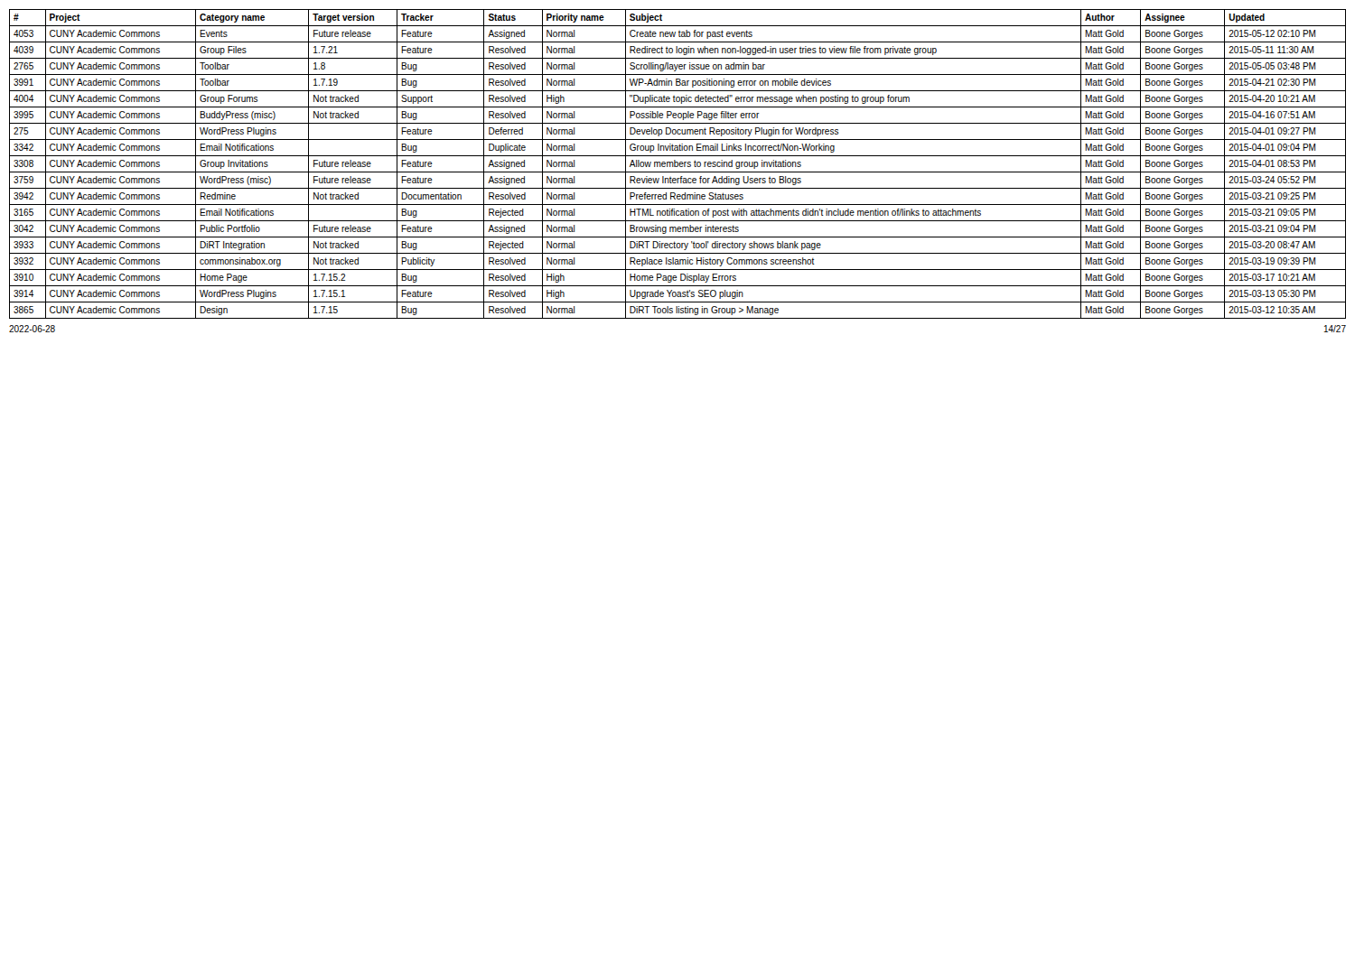| # | Project | Category name | Target version | Tracker | Status | Priority name | Subject | Author | Assignee | Updated |
| --- | --- | --- | --- | --- | --- | --- | --- | --- | --- | --- |
| 4053 | CUNY Academic Commons | Events | Future release | Feature | Assigned | Normal | Create new tab for past events | Matt Gold | Boone Gorges | 2015-05-12 02:10 PM |
| 4039 | CUNY Academic Commons | Group Files | 1.7.21 | Feature | Resolved | Normal | Redirect to login when non-logged-in user tries to view file from private group | Matt Gold | Boone Gorges | 2015-05-11 11:30 AM |
| 2765 | CUNY Academic Commons | Toolbar | 1.8 | Bug | Resolved | Normal | Scrolling/layer issue on admin bar | Matt Gold | Boone Gorges | 2015-05-05 03:48 PM |
| 3991 | CUNY Academic Commons | Toolbar | 1.7.19 | Bug | Resolved | Normal | WP-Admin Bar positioning error on mobile devices | Matt Gold | Boone Gorges | 2015-04-21 02:30 PM |
| 4004 | CUNY Academic Commons | Group Forums | Not tracked | Support | Resolved | High | "Duplicate topic detected" error message when posting to group forum | Matt Gold | Boone Gorges | 2015-04-20 10:21 AM |
| 3995 | CUNY Academic Commons | BuddyPress (misc) | Not tracked | Bug | Resolved | Normal | Possible People Page filter error | Matt Gold | Boone Gorges | 2015-04-16 07:51 AM |
| 275 | CUNY Academic Commons | WordPress Plugins | | Feature | Deferred | Normal | Develop Document Repository Plugin for Wordpress | Matt Gold | Boone Gorges | 2015-04-01 09:27 PM |
| 3342 | CUNY Academic Commons | Email Notifications | | Bug | Duplicate | Normal | Group Invitation Email Links Incorrect/Non-Working | Matt Gold | Boone Gorges | 2015-04-01 09:04 PM |
| 3308 | CUNY Academic Commons | Group Invitations | Future release | Feature | Assigned | Normal | Allow members to rescind group invitations | Matt Gold | Boone Gorges | 2015-04-01 08:53 PM |
| 3759 | CUNY Academic Commons | WordPress (misc) | Future release | Feature | Assigned | Normal | Review Interface for Adding Users to Blogs | Matt Gold | Boone Gorges | 2015-03-24 05:52 PM |
| 3942 | CUNY Academic Commons | Redmine | Not tracked | Documentation | Resolved | Normal | Preferred Redmine Statuses | Matt Gold | Boone Gorges | 2015-03-21 09:25 PM |
| 3165 | CUNY Academic Commons | Email Notifications | | Bug | Rejected | Normal | HTML notification of post with attachments didn't include mention of/links to attachments | Matt Gold | Boone Gorges | 2015-03-21 09:05 PM |
| 3042 | CUNY Academic Commons | Public Portfolio | Future release | Feature | Assigned | Normal | Browsing member interests | Matt Gold | Boone Gorges | 2015-03-21 09:04 PM |
| 3933 | CUNY Academic Commons | DiRT Integration | Not tracked | Bug | Rejected | Normal | DiRT Directory 'tool' directory shows blank page | Matt Gold | Boone Gorges | 2015-03-20 08:47 AM |
| 3932 | CUNY Academic Commons | commonsinabox.org | Not tracked | Publicity | Resolved | Normal | Replace Islamic History Commons screenshot | Matt Gold | Boone Gorges | 2015-03-19 09:39 PM |
| 3910 | CUNY Academic Commons | Home Page | 1.7.15.2 | Bug | Resolved | High | Home Page Display Errors | Matt Gold | Boone Gorges | 2015-03-17 10:21 AM |
| 3914 | CUNY Academic Commons | WordPress Plugins | 1.7.15.1 | Feature | Resolved | High | Upgrade Yoast's SEO plugin | Matt Gold | Boone Gorges | 2015-03-13 05:30 PM |
| 3865 | CUNY Academic Commons | Design | 1.7.15 | Bug | Resolved | Normal | DiRT Tools listing in Group > Manage | Matt Gold | Boone Gorges | 2015-03-12 10:35 AM |
2022-06-28 14/27